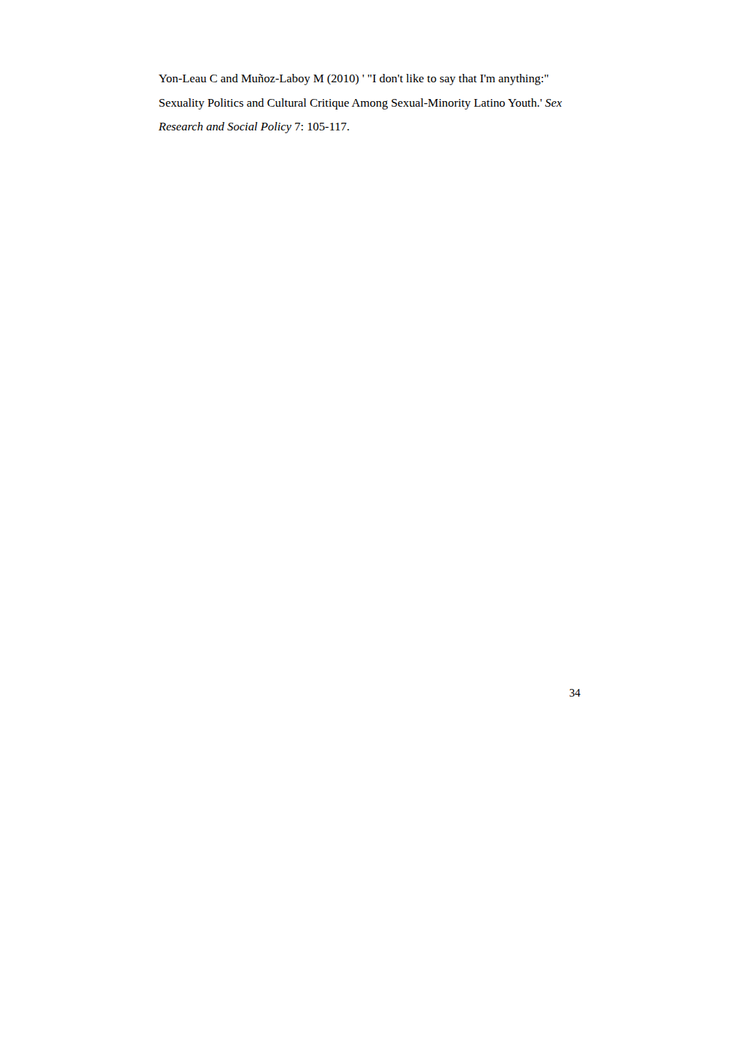Yon-Leau C and Muñoz-Laboy M (2010) ' "I don't like to say that I'm anything:" Sexuality Politics and Cultural Critique Among Sexual-Minority Latino Youth.' Sex Research and Social Policy 7: 105-117.
34